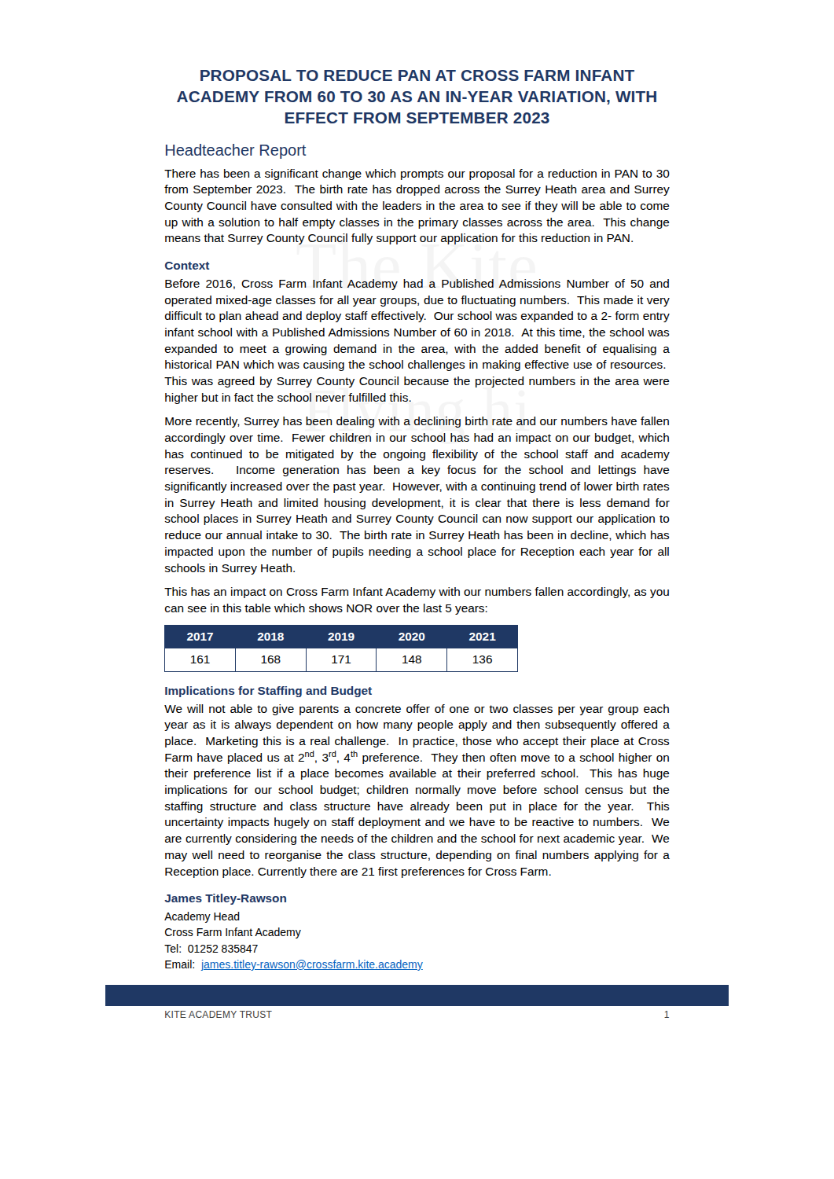The Kite
Flying hi
PROPOSAL TO REDUCE PAN AT CROSS FARM INFANT ACADEMY FROM 60 TO 30 AS AN IN-YEAR VARIATION, WITH EFFECT FROM SEPTEMBER 2023
Headteacher Report
There has been a significant change which prompts our proposal for a reduction in PAN to 30 from September 2023. The birth rate has dropped across the Surrey Heath area and Surrey County Council have consulted with the leaders in the area to see if they will be able to come up with a solution to half empty classes in the primary classes across the area. This change means that Surrey County Council fully support our application for this reduction in PAN.
Context
Before 2016, Cross Farm Infant Academy had a Published Admissions Number of 50 and operated mixed-age classes for all year groups, due to fluctuating numbers. This made it very difficult to plan ahead and deploy staff effectively. Our school was expanded to a 2- form entry infant school with a Published Admissions Number of 60 in 2018. At this time, the school was expanded to meet a growing demand in the area, with the added benefit of equalising a historical PAN which was causing the school challenges in making effective use of resources. This was agreed by Surrey County Council because the projected numbers in the area were higher but in fact the school never fulfilled this.
More recently, Surrey has been dealing with a declining birth rate and our numbers have fallen accordingly over time. Fewer children in our school has had an impact on our budget, which has continued to be mitigated by the ongoing flexibility of the school staff and academy reserves. Income generation has been a key focus for the school and lettings have significantly increased over the past year. However, with a continuing trend of lower birth rates in Surrey Heath and limited housing development, it is clear that there is less demand for school places in Surrey Heath and Surrey County Council can now support our application to reduce our annual intake to 30. The birth rate in Surrey Heath has been in decline, which has impacted upon the number of pupils needing a school place for Reception each year for all schools in Surrey Heath.
This has an impact on Cross Farm Infant Academy with our numbers fallen accordingly, as you can see in this table which shows NOR over the last 5 years:
| 2017 | 2018 | 2019 | 2020 | 2021 |
| --- | --- | --- | --- | --- |
| 161 | 168 | 171 | 148 | 136 |
Implications for Staffing and Budget
We will not able to give parents a concrete offer of one or two classes per year group each year as it is always dependent on how many people apply and then subsequently offered a place. Marketing this is a real challenge. In practice, those who accept their place at Cross Farm have placed us at 2nd, 3rd, 4th preference. They then often move to a school higher on their preference list if a place becomes available at their preferred school. This has huge implications for our school budget; children normally move before school census but the staffing structure and class structure have already been put in place for the year. This uncertainty impacts hugely on staff deployment and we have to be reactive to numbers. We are currently considering the needs of the children and the school for next academic year. We may well need to reorganise the class structure, depending on final numbers applying for a Reception place. Currently there are 21 first preferences for Cross Farm.
James Titley-Rawson
Academy Head
Cross Farm Infant Academy
Tel: 01252 835847
Email: james.titley-rawson@crossfarm.kite.academy
KITE ACADEMY TRUST 1